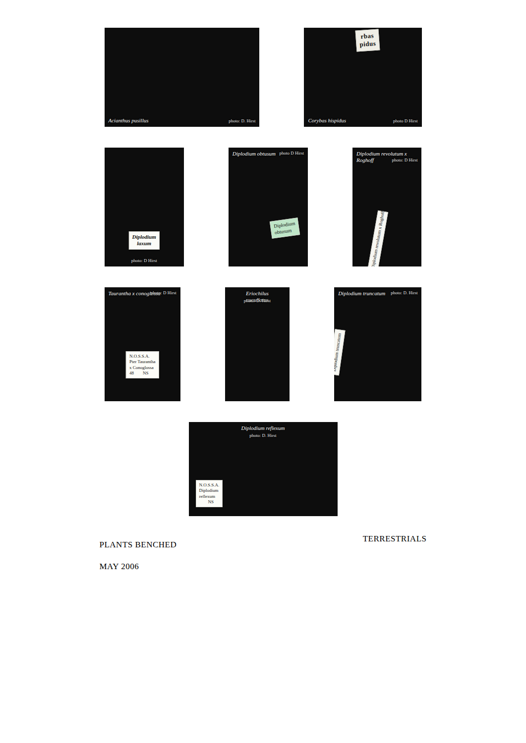Plants Benched May 2006 — Terrestrials
Acianthus pusillus
photo: D. Hirst
rbas
pidus
Corybas hispidus
photo D Hirst
Diplodium
laxum
photo: D Hirst
Diplodium obtusum
photo D Hirst
Diplodium
obtusum
Diplodium revolutum x Roghoff
photo: D Hirst
Diplodium revolutum x Roghoff
Taurantha x conoglossa
photo: D Hirst
N.O.S.S.A.
Pter Taurantha
x Conoglossa
48 NS
Eriochilus cucullatus
photo: D. Hirst
Diplodium truncatum
photo: D. Hirst
Diplodium truncatum
Diplodium reflexum
photo: D. Hirst
N.O.S.S.A.
Diplodium
reflexum
NS
PLANTS BENCHED
MAY 2006
TERRESTRIALS